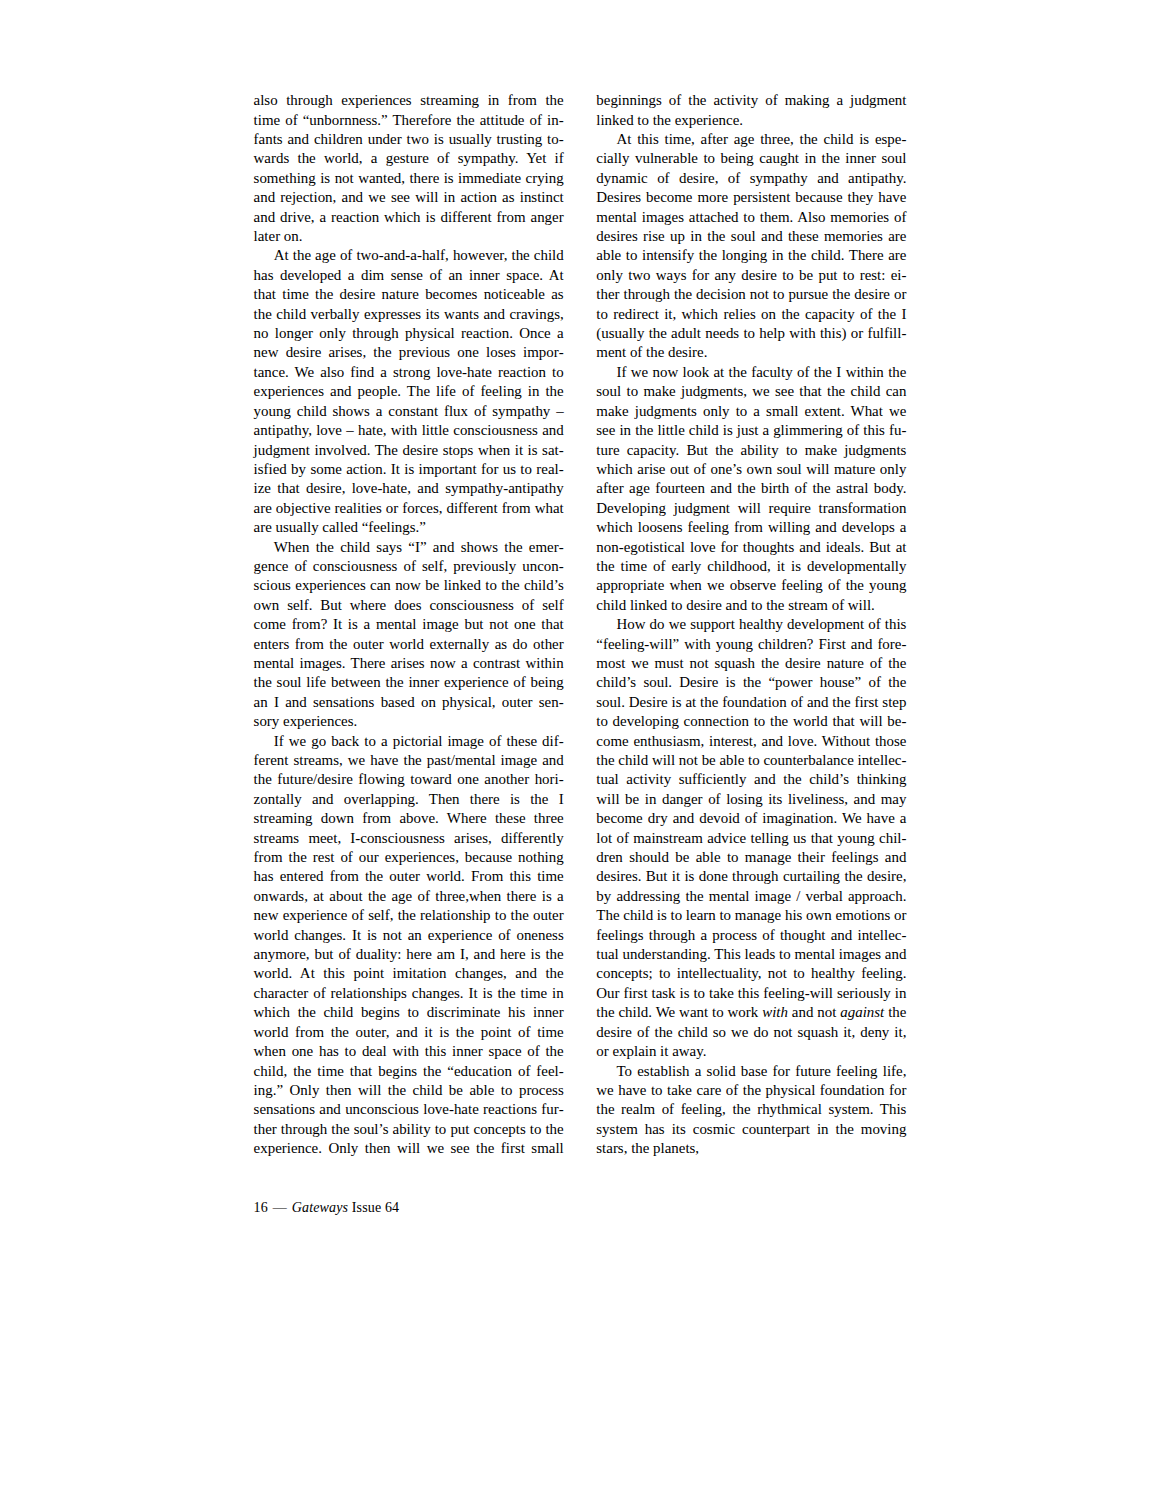also through experiences streaming in from the time of “unbornness.” Therefore the attitude of infants and children under two is usually trusting towards the world, a gesture of sympathy. Yet if something is not wanted, there is immediate crying and rejection, and we see will in action as instinct and drive, a reaction which is different from anger later on.
At the age of two-and-a-half, however, the child has developed a dim sense of an inner space. At that time the desire nature becomes noticeable as the child verbally expresses its wants and cravings, no longer only through physical reaction. Once a new desire arises, the previous one loses importance. We also find a strong love-hate reaction to experiences and people. The life of feeling in the young child shows a constant flux of sympathy – antipathy, love – hate, with little consciousness and judgment involved. The desire stops when it is satisfied by some action. It is important for us to realize that desire, love-hate, and sympathy-antipathy are objective realities or forces, different from what are usually called “feelings.”
When the child says “I” and shows the emergence of consciousness of self, previously unconscious experiences can now be linked to the child’s own self. But where does consciousness of self come from? It is a mental image but not one that enters from the outer world externally as do other mental images. There arises now a contrast within the soul life between the inner experience of being an I and sensations based on physical, outer sensory experiences.
If we go back to a pictorial image of these different streams, we have the past/mental image and the future/desire flowing toward one another horizontally and overlapping. Then there is the I streaming down from above. Where these three streams meet, I-consciousness arises, differently from the rest of our experiences, because nothing has entered from the outer world. From this time onwards, at about the age of three,when there is a new experience of self, the relationship to the outer world changes. It is not an experience of oneness anymore, but of duality: here am I, and here is the world. At this point imitation changes, and the character of relationships changes. It is the time in which the child begins to discriminate his inner world from the outer, and it is the point of time when one has to deal with this inner space of the child, the time that begins the “education of feeling.” Only then will the child be able to process sensations and unconscious love-hate reactions further through the soul’s ability to put concepts to the experience. Only then will we see the first small beginnings of the activity of making a judgment linked to the experience.
At this time, after age three, the child is especially vulnerable to being caught in the inner soul dynamic of desire, of sympathy and antipathy. Desires become more persistent because they have mental images attached to them. Also memories of desires rise up in the soul and these memories are able to intensify the longing in the child. There are only two ways for any desire to be put to rest: either through the decision not to pursue the desire or to redirect it, which relies on the capacity of the I (usually the adult needs to help with this) or fulfillment of the desire.
If we now look at the faculty of the I within the soul to make judgments, we see that the child can make judgments only to a small extent. What we see in the little child is just a glimmering of this future capacity. But the ability to make judgments which arise out of one’s own soul will mature only after age fourteen and the birth of the astral body. Developing judgment will require transformation which loosens feeling from willing and develops a non-egotistical love for thoughts and ideals. But at the time of early childhood, it is developmentally appropriate when we observe feeling of the young child linked to desire and to the stream of will.
How do we support healthy development of this “feeling-will” with young children? First and foremost we must not squash the desire nature of the child’s soul. Desire is the “power house” of the soul. Desire is at the foundation of and the first step to developing connection to the world that will become enthusiasm, interest, and love. Without those the child will not be able to counterbalance intellectual activity sufficiently and the child’s thinking will be in danger of losing its liveliness, and may become dry and devoid of imagination. We have a lot of mainstream advice telling us that young children should be able to manage their feelings and desires. But it is done through curtailing the desire, by addressing the mental image / verbal approach. The child is to learn to manage his own emotions or feelings through a process of thought and intellectual understanding. This leads to mental images and concepts; to intellectuality, not to healthy feeling. Our first task is to take this feeling-will seriously in the child. We want to work with and not against the desire of the child so we do not squash it, deny it, or explain it away.
To establish a solid base for future feeling life, we have to take care of the physical foundation for the realm of feeling, the rhythmical system. This system has its cosmic counterpart in the moving stars, the planets,
16—Gateways Issue 64